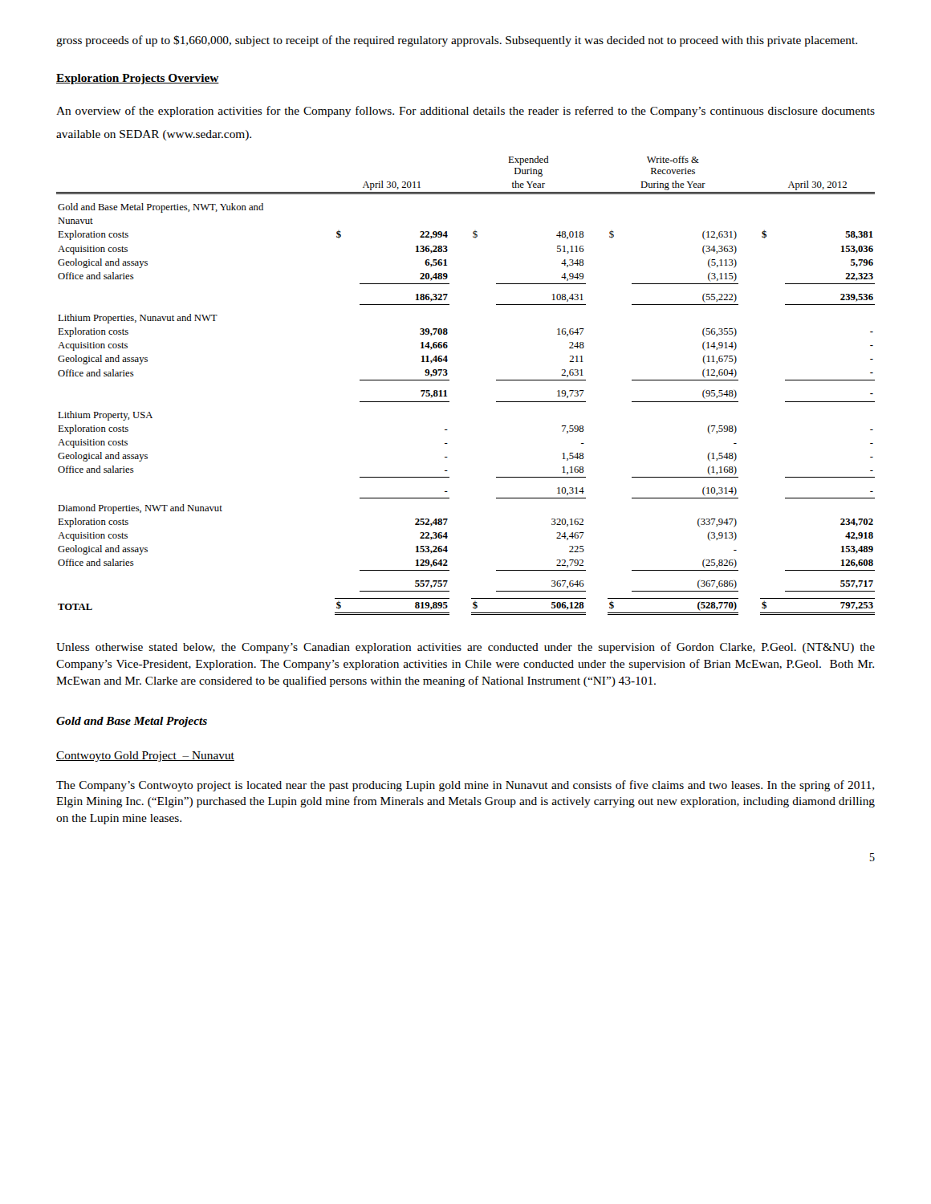gross proceeds of up to $1,660,000, subject to receipt of the required regulatory approvals. Subsequently it was decided not to proceed with this private placement.
Exploration Projects Overview
An overview of the exploration activities for the Company follows. For additional details the reader is referred to the Company’s continuous disclosure documents available on SEDAR (www.sedar.com).
| | | | Expended During | | Write-offs & Recoveries | | |
| --- | --- | --- | --- | --- | --- | --- | --- |
| | April 30, 2011 | | the Year | | During the Year | | April 30, 2012 |
| Gold and Base Metal Properties, NWT, Yukon and Nunavut | |
| Exploration costs | $ | 22,994 | | $ | 48,018 | | $ | (12,631) | | $ | 58,381 |
| Acquisition costs | | 136,283 | | | 51,116 | | | (34,363) | | | 153,036 |
| Geological and assays | | 6,561 | | | 4,348 | | | (5,113) | | | 5,796 |
| Office and salaries | | 20,489 | | | 4,949 | | | (3,115) | | | 22,323 |
| | | 186,327 | | | 108,431 | | | (55,222) | | | 239,536 |
| Lithium Properties, Nunavut and NWT | |
| Exploration costs | | 39,708 | | | 16,647 | | | (56,355) | | | - |
| Acquisition costs | | 14,666 | | | 248 | | | (14,914) | | | - |
| Geological and assays | | 11,464 | | | 211 | | | (11,675) | | | - |
| Office and salaries | | 9,973 | | | 2,631 | | | (12,604) | | | - |
| | | 75,811 | | | 19,737 | | | (95,548) | | | - |
| Lithium Property, USA | |
| Exploration costs | | - | | | 7,598 | | | (7,598) | | | - |
| Acquisition costs | | - | | | - | | | - | | | - |
| Geological and assays | | - | | | 1,548 | | | (1,548) | | | - |
| Office and salaries | | - | | | 1,168 | | | (1,168) | | | - |
| | | - | | | 10,314 | | | (10,314) | | | - |
| Diamond Properties, NWT and Nunavut | |
| Exploration costs | | 252,487 | | | 320,162 | | | (337,947) | | | 234,702 |
| Acquisition costs | | 22,364 | | | 24,467 | | | (3,913) | | | 42,918 |
| Geological and assays | | 153,264 | | | 225 | | | - | | | 153,489 |
| Office and salaries | | 129,642 | | | 22,792 | | | (25,826) | | | 126,608 |
| | | 557,757 | | | 367,646 | | | (367,686) | | | 557,717 |
| TOTAL | $ | 819,895 | | $ | 506,128 | | $ | (528,770) | | $ | 797,253 |
Unless otherwise stated below, the Company’s Canadian exploration activities are conducted under the supervision of Gordon Clarke, P.Geol. (NT&NU) the Company’s Vice-President, Exploration. The Company’s exploration activities in Chile were conducted under the supervision of Brian McEwan, P.Geol. Both Mr. McEwan and Mr. Clarke are considered to be qualified persons within the meaning of National Instrument (“NI”) 43-101.
Gold and Base Metal Projects
Contwoyto Gold Project – Nunavut
The Company’s Contwoyto project is located near the past producing Lupin gold mine in Nunavut and consists of five claims and two leases. In the spring of 2011, Elgin Mining Inc. (“Elgin”) purchased the Lupin gold mine from Minerals and Metals Group and is actively carrying out new exploration, including diamond drilling on the Lupin mine leases.
5